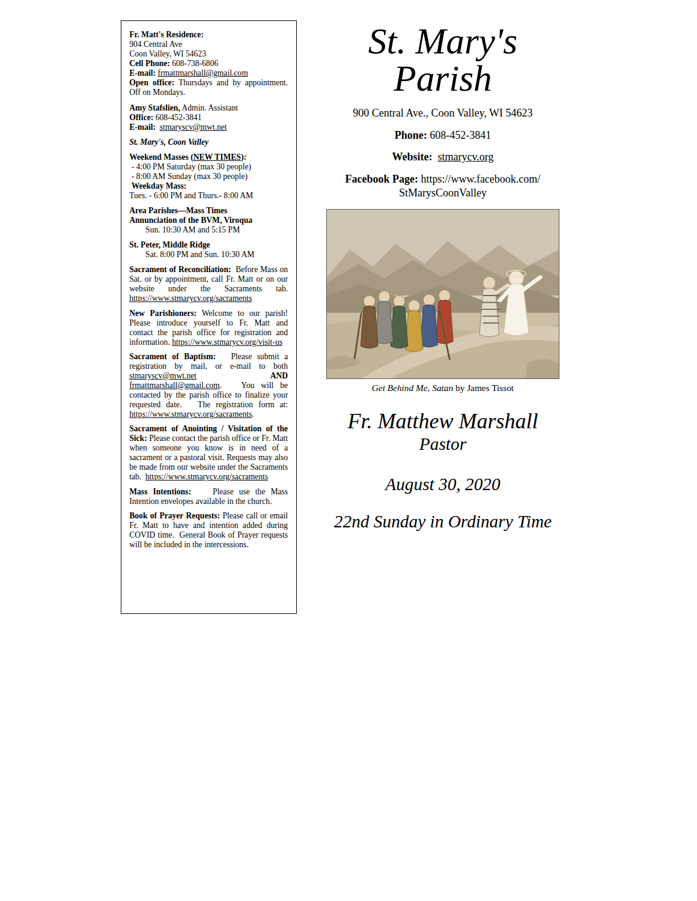Fr. Matt's Residence:
904 Central Ave
Coon Valley, WI 54623
Cell Phone: 608-738-6806
E-mail: frmattmarshall@gmail.com
Open office: Thursdays and by appointment. Off on Mondays.
Amy Stafslien, Admin. Assistant
Office: 608-452-3841
E-mail: stmaryscv@mwt.net
St. Mary's, Coon Valley
Weekend Masses (NEW TIMES):
- 4:00 PM Saturday (max 30 people)
- 8:00 AM Sunday (max 30 people)
Weekday Mass:
Tues. - 6:00 PM and Thurs.- 8:00 AM
Area Parishes—Mass Times
Annunciation of the BVM, Viroqua
Sun. 10:30 AM and 5:15 PM
St. Peter, Middle Ridge
Sat. 8:00 PM and Sun. 10:30 AM
Sacrament of Reconciliation: Before Mass on Sat. or by appointment, call Fr. Matt or on our website under the Sacraments tab. https://www.stmarycv.org/sacraments
New Parishioners: Welcome to our parish! Please introduce yourself to Fr. Matt and contact the parish office for registration and information. https://www.stmarycv.org/visit-us
Sacrament of Baptism: Please submit a registration by mail, or e-mail to both stmaryscv@mwt.net AND frmattmarshall@gmail.com. You will be contacted by the parish office to finalize your requested date. The registration form at: https://www.stmarycv.org/sacraments.
Sacrament of Anointing / Visitation of the Sick: Please contact the parish office or Fr. Matt when someone you know is in need of a sacrament or a pastoral visit. Requests may also be made from our website under the Sacraments tab. https://www.stmarycv.org/sacraments
Mass Intentions: Please use the Mass Intention envelopes available in the church.
Book of Prayer Requests: Please call or email Fr. Matt to have and intention added during COVID time. General Book of Prayer requests will be included in the intercessions.
St. Mary's
Parish
900 Central Ave., Coon Valley, WI 54623
Phone: 608-452-3841
Website: stmarycv.org
Facebook Page: https://www.facebook.com/
StMarysCoonValley
Get Behind Me, Satan by James Tissot
Fr. Matthew Marshall
Pastor
August 30, 2020
22nd Sunday in Ordinary Time